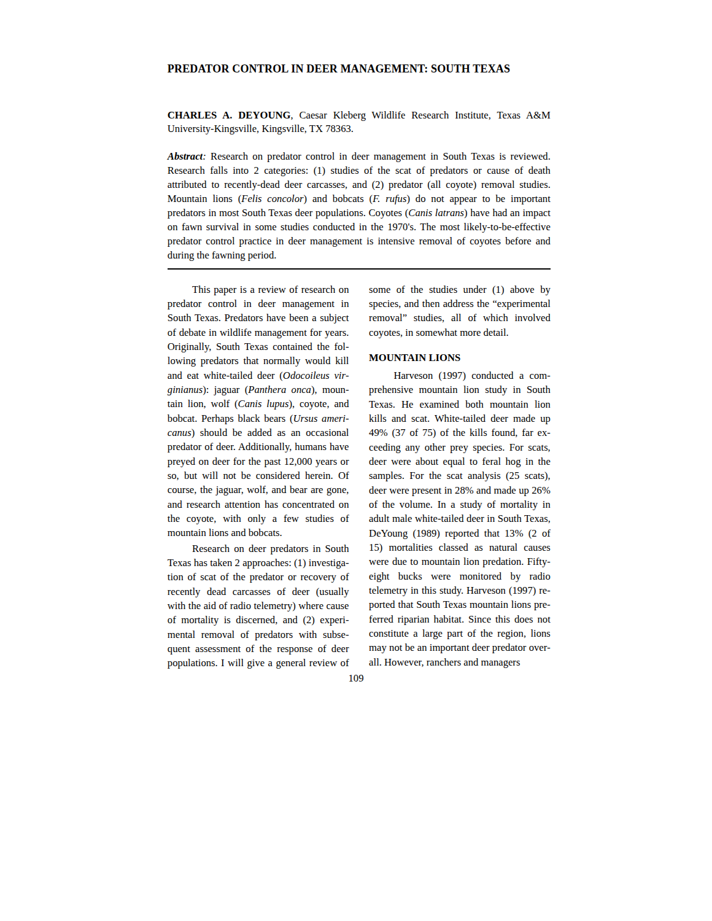PREDATOR CONTROL IN DEER MANAGEMENT: SOUTH TEXAS
CHARLES A. DEYOUNG, Caesar Kleberg Wildlife Research Institute, Texas A&M University-Kingsville, Kingsville, TX 78363.
Abstract: Research on predator control in deer management in South Texas is reviewed. Research falls into 2 categories: (1) studies of the scat of predators or cause of death attributed to recently-dead deer carcasses, and (2) predator (all coyote) removal studies. Mountain lions (Felis concolor) and bobcats (F. rufus) do not appear to be important predators in most South Texas deer populations. Coyotes (Canis latrans) have had an impact on fawn survival in some studies conducted in the 1970's. The most likely-to-be-effective predator control practice in deer management is intensive removal of coyotes before and during the fawning period.
This paper is a review of research on predator control in deer management in South Texas. Predators have been a subject of debate in wildlife management for years. Originally, South Texas contained the following predators that normally would kill and eat white-tailed deer (Odocoileus virginianus): jaguar (Panthera onca), mountain lion, wolf (Canis lupus), coyote, and bobcat. Perhaps black bears (Ursus americanus) should be added as an occasional predator of deer. Additionally, humans have preyed on deer for the past 12,000 years or so, but will not be considered herein. Of course, the jaguar, wolf, and bear are gone, and research attention has concentrated on the coyote, with only a few studies of mountain lions and bobcats.
Research on deer predators in South Texas has taken 2 approaches: (1) investigation of scat of the predator or recovery of recently dead carcasses of deer (usually with the aid of radio telemetry) where cause of mortality is discerned, and (2) experimental removal of predators with subsequent assessment of the response of deer populations. I will give a general review of some of the studies under (1) above by species, and then address the “experimental removal” studies, all of which involved coyotes, in somewhat more detail.
MOUNTAIN LIONS
Harveson (1997) conducted a comprehensive mountain lion study in South Texas. He examined both mountain lion kills and scat. White-tailed deer made up 49% (37 of 75) of the kills found, far exceeding any other prey species. For scats, deer were about equal to feral hog in the samples. For the scat analysis (25 scats), deer were present in 28% and made up 26% of the volume. In a study of mortality in adult male white-tailed deer in South Texas, DeYoung (1989) reported that 13% (2 of 15) mortalities classed as natural causes were due to mountain lion predation. Fifty-eight bucks were monitored by radio telemetry in this study. Harveson (1997) reported that South Texas mountain lions preferred riparian habitat. Since this does not constitute a large part of the region, lions may not be an important deer predator overall. However, ranchers and managers
109